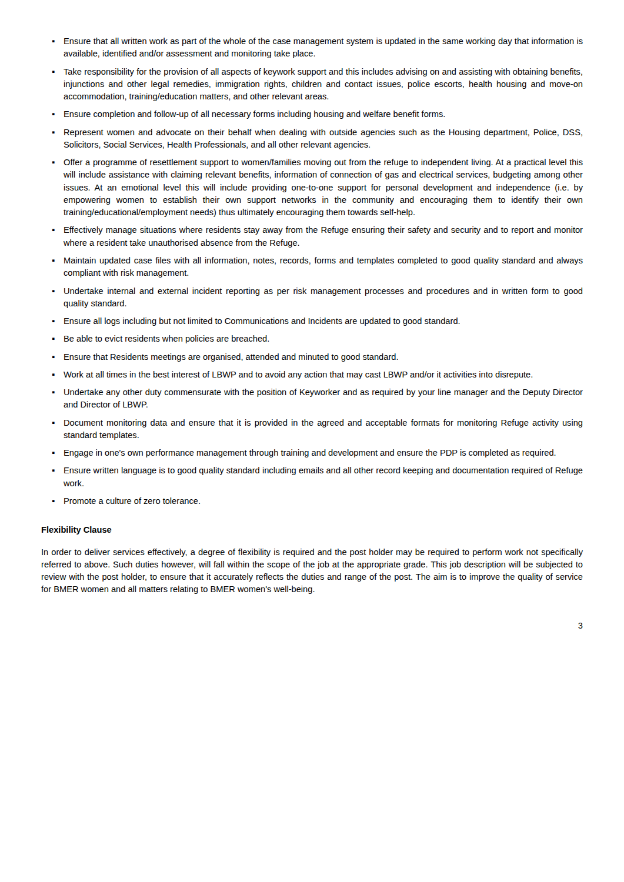Ensure that all written work as part of the whole of the case management system is updated in the same working day that information is available, identified and/or assessment and monitoring take place.
Take responsibility for the provision of all aspects of keywork support and this includes advising on and assisting with obtaining benefits, injunctions and other legal remedies, immigration rights, children and contact issues, police escorts, health housing and move-on accommodation, training/education matters, and other relevant areas.
Ensure completion and follow-up of all necessary forms including housing and welfare benefit forms.
Represent women and advocate on their behalf when dealing with outside agencies such as the Housing department, Police, DSS, Solicitors, Social Services, Health Professionals, and all other relevant agencies.
Offer a programme of resettlement support to women/families moving out from the refuge to independent living. At a practical level this will include assistance with claiming relevant benefits, information of connection of gas and electrical services, budgeting among other issues. At an emotional level this will include providing one-to-one support for personal development and independence (i.e. by empowering women to establish their own support networks in the community and encouraging them to identify their own training/educational/employment needs) thus ultimately encouraging them towards self-help.
Effectively manage situations where residents stay away from the Refuge ensuring their safety and security and to report and monitor where a resident take unauthorised absence from the Refuge.
Maintain updated case files with all information, notes, records, forms and templates completed to good quality standard and always compliant with risk management.
Undertake internal and external incident reporting as per risk management processes and procedures and in written form to good quality standard.
Ensure all logs including but not limited to Communications and Incidents are updated to good standard.
Be able to evict residents when policies are breached.
Ensure that Residents meetings are organised, attended and minuted to good standard.
Work at all times in the best interest of LBWP and to avoid any action that may cast LBWP and/or it activities into disrepute.
Undertake any other duty commensurate with the position of Keyworker and as required by your line manager and the Deputy Director and Director of LBWP.
Document monitoring data and ensure that it is provided in the agreed and acceptable formats for monitoring Refuge activity using standard templates.
Engage in one's own performance management through training and development and ensure the PDP is completed as required.
Ensure written language is to good quality standard including emails and all other record keeping and documentation required of Refuge work.
Promote a culture of zero tolerance.
Flexibility Clause
In order to deliver services effectively, a degree of flexibility is required and the post holder may be required to perform work not specifically referred to above. Such duties however, will fall within the scope of the job at the appropriate grade. This job description will be subjected to review with the post holder, to ensure that it accurately reflects the duties and range of the post. The aim is to improve the quality of service for BMER women and all matters relating to BMER women's well-being.
3